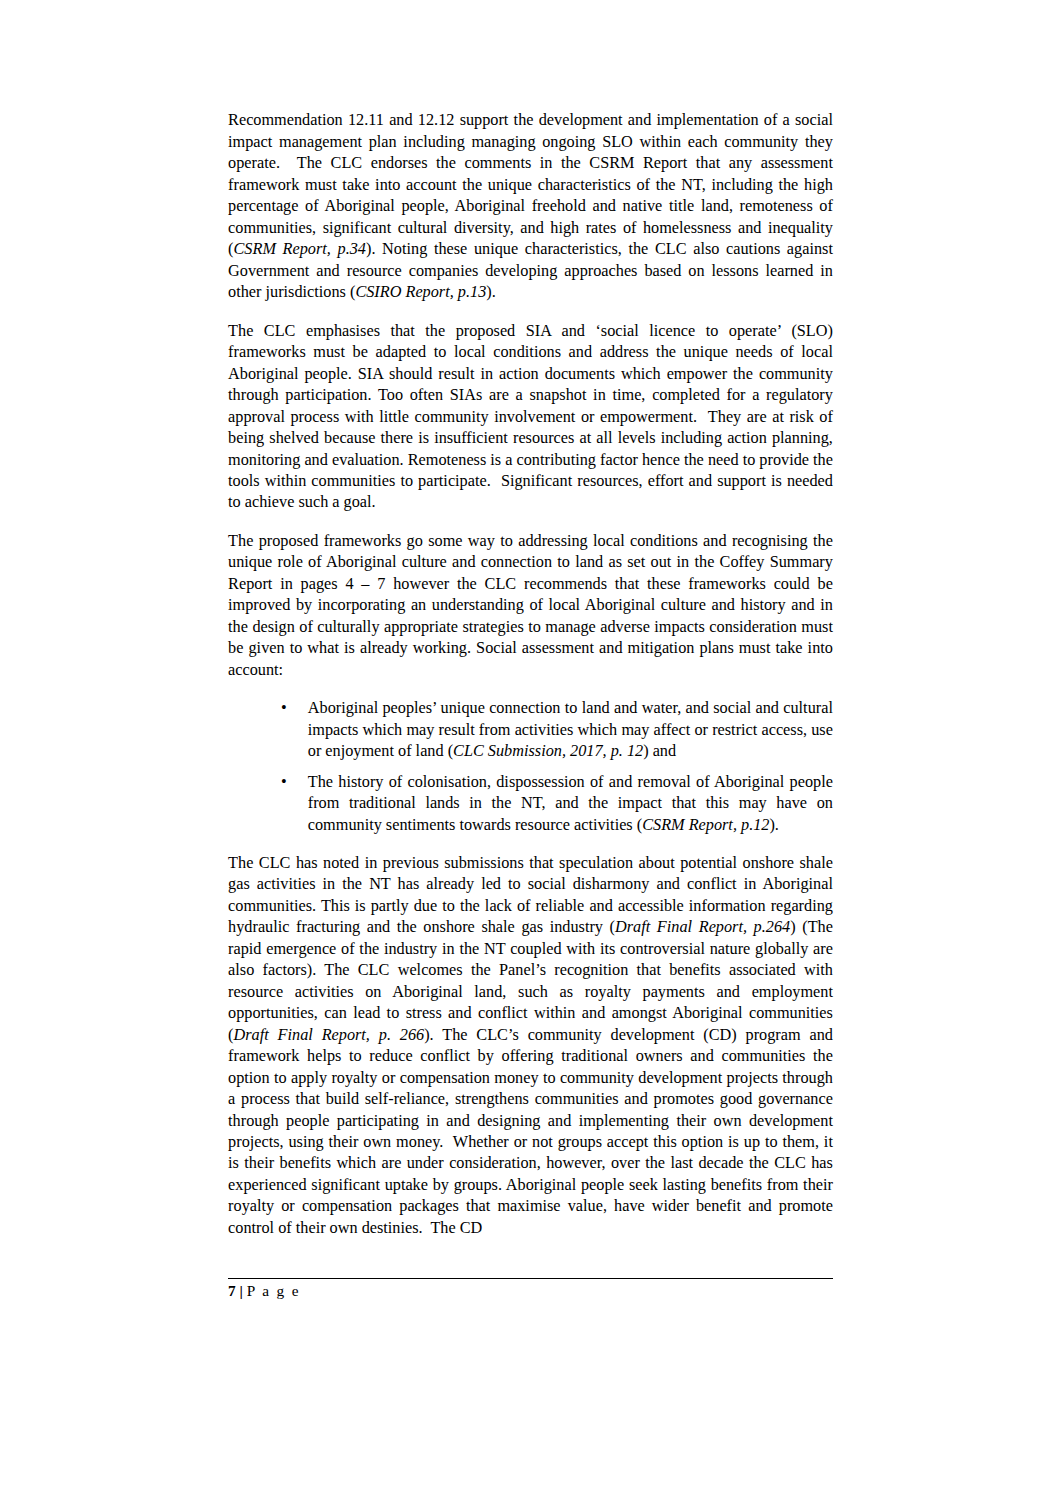Recommendation 12.11 and 12.12 support the development and implementation of a social impact management plan including managing ongoing SLO within each community they operate. The CLC endorses the comments in the CSRM Report that any assessment framework must take into account the unique characteristics of the NT, including the high percentage of Aboriginal people, Aboriginal freehold and native title land, remoteness of communities, significant cultural diversity, and high rates of homelessness and inequality (CSRM Report, p.34). Noting these unique characteristics, the CLC also cautions against Government and resource companies developing approaches based on lessons learned in other jurisdictions (CSIRO Report, p.13).
The CLC emphasises that the proposed SIA and ‘social licence to operate’ (SLO) frameworks must be adapted to local conditions and address the unique needs of local Aboriginal people. SIA should result in action documents which empower the community through participation. Too often SIAs are a snapshot in time, completed for a regulatory approval process with little community involvement or empowerment. They are at risk of being shelved because there is insufficient resources at all levels including action planning, monitoring and evaluation. Remoteness is a contributing factor hence the need to provide the tools within communities to participate. Significant resources, effort and support is needed to achieve such a goal.
The proposed frameworks go some way to addressing local conditions and recognising the unique role of Aboriginal culture and connection to land as set out in the Coffey Summary Report in pages 4 – 7 however the CLC recommends that these frameworks could be improved by incorporating an understanding of local Aboriginal culture and history and in the design of culturally appropriate strategies to manage adverse impacts consideration must be given to what is already working. Social assessment and mitigation plans must take into account:
Aboriginal peoples’ unique connection to land and water, and social and cultural impacts which may result from activities which may affect or restrict access, use or enjoyment of land (CLC Submission, 2017, p. 12) and
The history of colonisation, dispossession of and removal of Aboriginal people from traditional lands in the NT, and the impact that this may have on community sentiments towards resource activities (CSRM Report, p.12).
The CLC has noted in previous submissions that speculation about potential onshore shale gas activities in the NT has already led to social disharmony and conflict in Aboriginal communities. This is partly due to the lack of reliable and accessible information regarding hydraulic fracturing and the onshore shale gas industry (Draft Final Report, p.264) (The rapid emergence of the industry in the NT coupled with its controversial nature globally are also factors). The CLC welcomes the Panel’s recognition that benefits associated with resource activities on Aboriginal land, such as royalty payments and employment opportunities, can lead to stress and conflict within and amongst Aboriginal communities (Draft Final Report, p. 266). The CLC’s community development (CD) program and framework helps to reduce conflict by offering traditional owners and communities the option to apply royalty or compensation money to community development projects through a process that build self-reliance, strengthens communities and promotes good governance through people participating in and designing and implementing their own development projects, using their own money. Whether or not groups accept this option is up to them, it is their benefits which are under consideration, however, over the last decade the CLC has experienced significant uptake by groups. Aboriginal people seek lasting benefits from their royalty or compensation packages that maximise value, have wider benefit and promote control of their own destinies. The CD
7 | P a g e